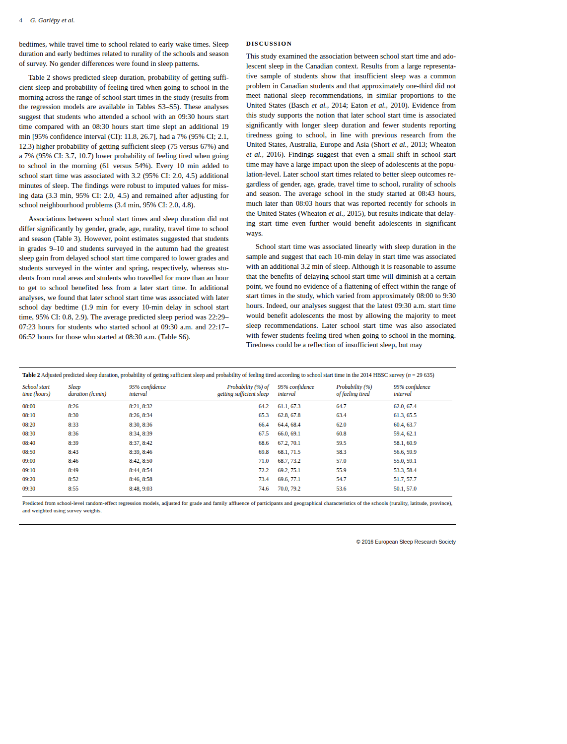4 G. Gariépy et al.
bedtimes, while travel time to school related to early wake times. Sleep duration and early bedtimes related to rurality of the schools and season of survey. No gender differences were found in sleep patterns.
Table 2 shows predicted sleep duration, probability of getting sufficient sleep and probability of feeling tired when going to school in the morning across the range of school start times in the study (results from the regression models are available in Tables S3–S5). These analyses suggest that students who attended a school with an 09:30 hours start time compared with an 08:30 hours start time slept an additional 19 min [95% confidence interval (CI): 11.8, 26.7], had a 7% (95% CI; 2.1, 12.3) higher probability of getting sufficient sleep (75 versus 67%) and a 7% (95% CI: 3.7, 10.7) lower probability of feeling tired when going to school in the morning (61 versus 54%). Every 10 min added to school start time was associated with 3.2 (95% CI: 2.0, 4.5) additional minutes of sleep. The findings were robust to imputed values for missing data (3.3 min, 95% CI: 2.0, 4.5) and remained after adjusting for school neighbourhood problems (3.4 min, 95% CI: 2.0, 4.8).
Associations between school start times and sleep duration did not differ significantly by gender, grade, age, rurality, travel time to school and season (Table 3). However, point estimates suggested that students in grades 9–10 and students surveyed in the autumn had the greatest sleep gain from delayed school start time compared to lower grades and students surveyed in the winter and spring, respectively, whereas students from rural areas and students who travelled for more than an hour to get to school benefited less from a later start time. In additional analyses, we found that later school start time was associated with later school day bedtime (1.9 min for every 10-min delay in school start time, 95% CI: 0.8, 2.9). The average predicted sleep period was 22:29–07:23 hours for students who started school at 09:30 a.m. and 22:17–06:52 hours for those who started at 08:30 a.m. (Table S6).
Discussion
This study examined the association between school start time and adolescent sleep in the Canadian context. Results from a large representative sample of students show that insufficient sleep was a common problem in Canadian students and that approximately one-third did not meet national sleep recommendations, in similar proportions to the United States (Basch et al., 2014; Eaton et al., 2010). Evidence from this study supports the notion that later school start time is associated significantly with longer sleep duration and fewer students reporting tiredness going to school, in line with previous research from the United States, Australia, Europe and Asia (Short et al., 2013; Wheaton et al., 2016). Findings suggest that even a small shift in school start time may have a large impact upon the sleep of adolescents at the population-level. Later school start times related to better sleep outcomes regardless of gender, age, grade, travel time to school, rurality of schools and season. The average school in the study started at 08:43 hours, much later than 08:03 hours that was reported recently for schools in the United States (Wheaton et al., 2015), but results indicate that delaying start time even further would benefit adolescents in significant ways.
School start time was associated linearly with sleep duration in the sample and suggest that each 10-min delay in start time was associated with an additional 3.2 min of sleep. Although it is reasonable to assume that the benefits of delaying school start time will diminish at a certain point, we found no evidence of a flattening of effect within the range of start times in the study, which varied from approximately 08:00 to 9:30 hours. Indeed, our analyses suggest that the latest 09:30 a.m. start time would benefit adolescents the most by allowing the majority to meet sleep recommendations. Later school start time was also associated with fewer students feeling tired when going to school in the morning. Tiredness could be a reflection of insufficient sleep, but may
Table 2 Adjusted predicted sleep duration, probability of getting sufficient sleep and probability of feeling tired according to school start time in the 2014 HBSC survey (n = 29 635)
| School start time (hours) | Sleep duration (h:min) | 95% confidence interval | Probability (%) of getting sufficient sleep | 95% confidence interval | Probability (%) of feeling tired | 95% confidence interval |
| --- | --- | --- | --- | --- | --- | --- |
| 08:00 | 8:26 | 8:21, 8:32 | 64.2 | 61.1, 67.3 | 64.7 | 62.0, 67.4 |
| 08:10 | 8:30 | 8:26, 8:34 | 65.3 | 62.8, 67.8 | 63.4 | 61.3, 65.5 |
| 08:20 | 8:33 | 8:30, 8:36 | 66.4 | 64.4, 68.4 | 62.0 | 60.4, 63.7 |
| 08:30 | 8:36 | 8:34, 8:39 | 67.5 | 66.0, 69.1 | 60.8 | 59.4, 62.1 |
| 08:40 | 8:39 | 8:37, 8:42 | 68.6 | 67.2, 70.1 | 59.5 | 58.1, 60.9 |
| 08:50 | 8:43 | 8:39, 8:46 | 69.8 | 68.1, 71.5 | 58.3 | 56.6, 59.9 |
| 09:00 | 8:46 | 8:42, 8:50 | 71.0 | 68.7, 73.2 | 57.0 | 55.0, 59.1 |
| 09:10 | 8:49 | 8:44, 8:54 | 72.2 | 69.2, 75.1 | 55.9 | 53.3, 58.4 |
| 09:20 | 8:52 | 8:46, 8:58 | 73.4 | 69.6, 77.1 | 54.7 | 51.7, 57.7 |
| 09:30 | 8:55 | 8:48, 9:03 | 74.6 | 70.0, 79.2 | 53.6 | 50.1, 57.0 |
Predicted from school-level random-effect regression models, adjusted for grade and family affluence of participants and geographical characteristics of the schools (rurality, latitude, province), and weighted using survey weights.
© 2016 European Sleep Research Society